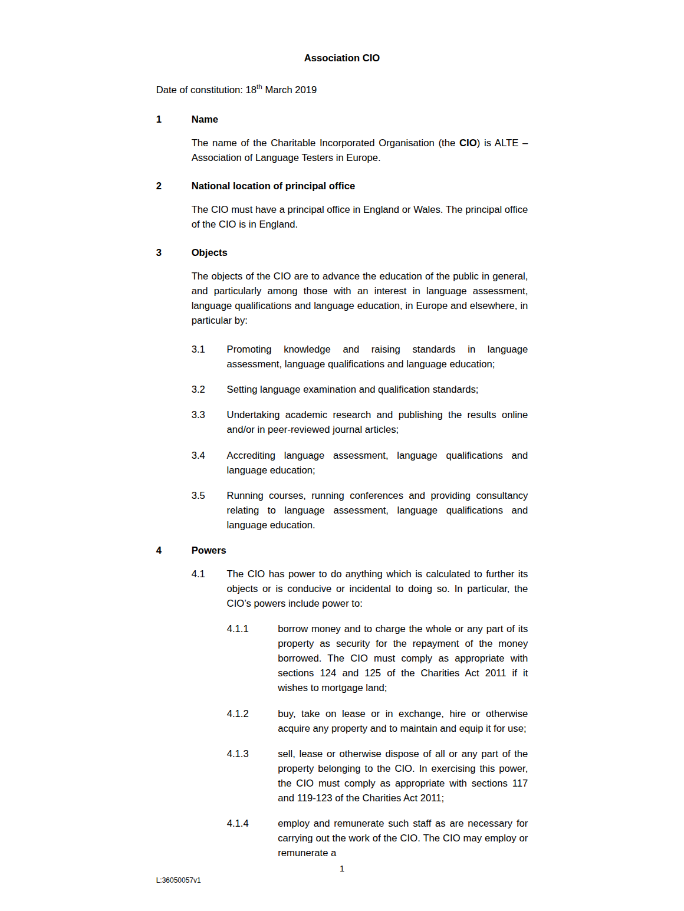Association CIO
Date of constitution: 18th March 2019
1 Name
The name of the Charitable Incorporated Organisation (the CIO) is ALTE – Association of Language Testers in Europe.
2 National location of principal office
The CIO must have a principal office in England or Wales. The principal office of the CIO is in England.
3 Objects
The objects of the CIO are to advance the education of the public in general, and particularly among those with an interest in language assessment, language qualifications and language education, in Europe and elsewhere, in particular by:
3.1 Promoting knowledge and raising standards in language assessment, language qualifications and language education;
3.2 Setting language examination and qualification standards;
3.3 Undertaking academic research and publishing the results online and/or in peer-reviewed journal articles;
3.4 Accrediting language assessment, language qualifications and language education;
3.5 Running courses, running conferences and providing consultancy relating to language assessment, language qualifications and language education.
4 Powers
4.1 The CIO has power to do anything which is calculated to further its objects or is conducive or incidental to doing so. In particular, the CIO’s powers include power to:
4.1.1 borrow money and to charge the whole or any part of its property as security for the repayment of the money borrowed. The CIO must comply as appropriate with sections 124 and 125 of the Charities Act 2011 if it wishes to mortgage land;
4.1.2 buy, take on lease or in exchange, hire or otherwise acquire any property and to maintain and equip it for use;
4.1.3 sell, lease or otherwise dispose of all or any part of the property belonging to the CIO. In exercising this power, the CIO must comply as appropriate with sections 117 and 119-123 of the Charities Act 2011;
4.1.4 employ and remunerate such staff as are necessary for carrying out the work of the CIO. The CIO may employ or remunerate a
1
L:36050057v1